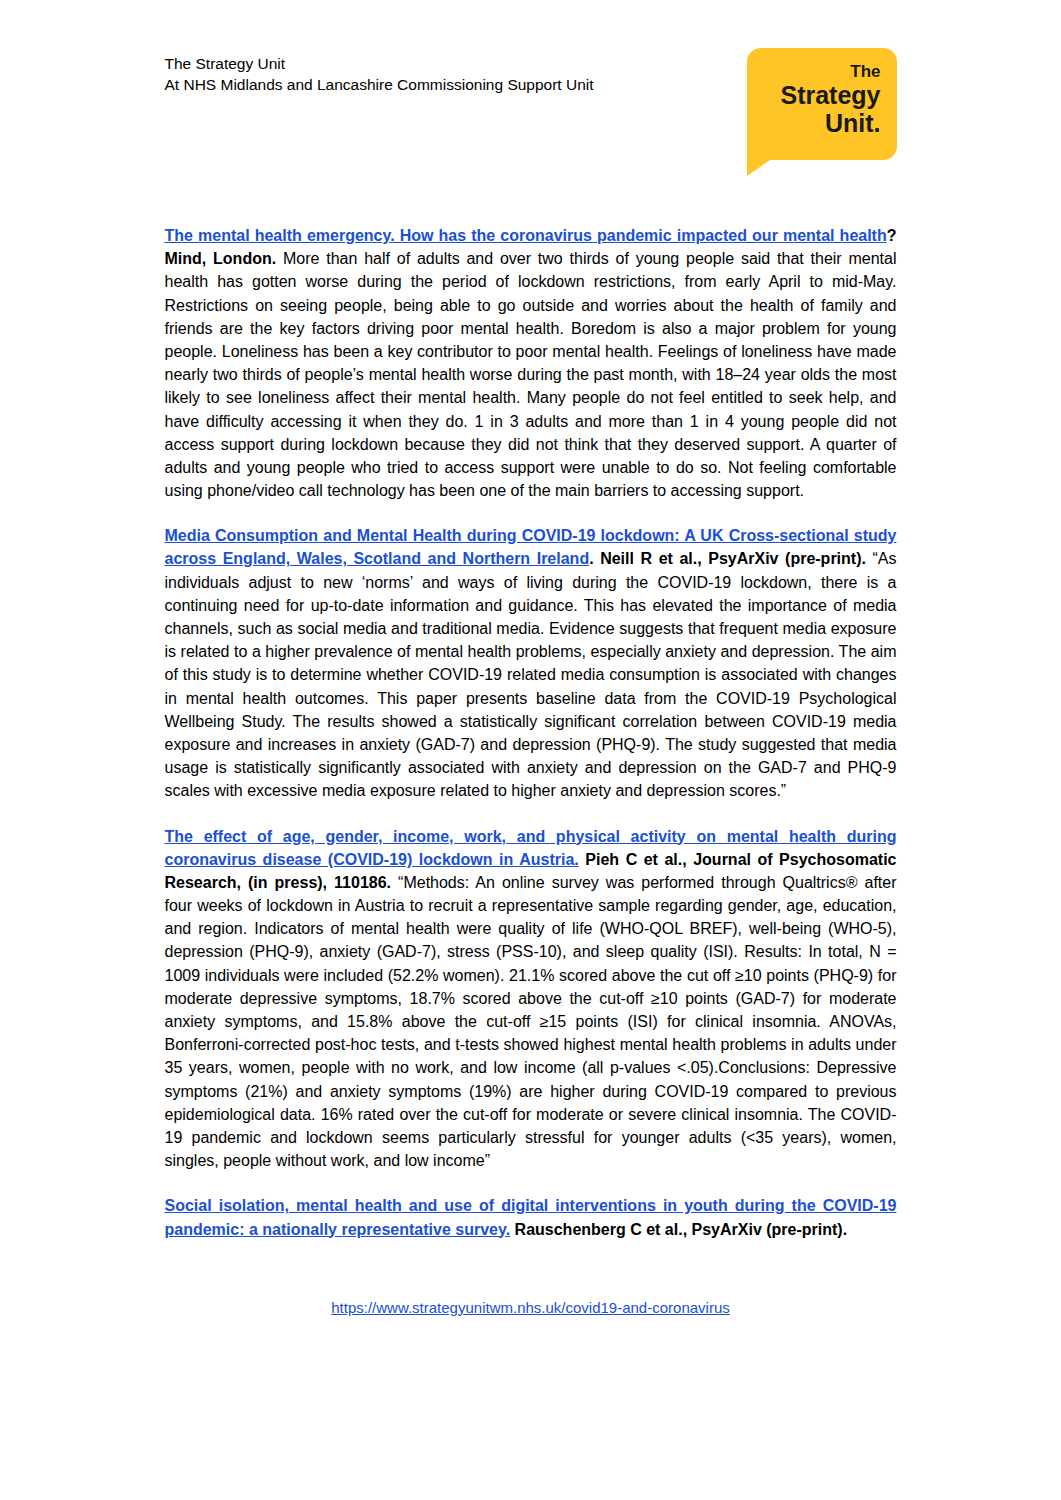The Strategy Unit
At NHS Midlands and Lancashire Commissioning Support Unit
The Strategy Unit.
The mental health emergency. How has the coronavirus pandemic impacted our mental health? Mind, London. More than half of adults and over two thirds of young people said that their mental health has gotten worse during the period of lockdown restrictions, from early April to mid-May. Restrictions on seeing people, being able to go outside and worries about the health of family and friends are the key factors driving poor mental health. Boredom is also a major problem for young people. Loneliness has been a key contributor to poor mental health. Feelings of loneliness have made nearly two thirds of people’s mental health worse during the past month, with 18–24 year olds the most likely to see loneliness affect their mental health. Many people do not feel entitled to seek help, and have difficulty accessing it when they do. 1 in 3 adults and more than 1 in 4 young people did not access support during lockdown because they did not think that they deserved support. A quarter of adults and young people who tried to access support were unable to do so. Not feeling comfortable using phone/video call technology has been one of the main barriers to accessing support.
Media Consumption and Mental Health during COVID-19 lockdown: A UK Cross-sectional study across England, Wales, Scotland and Northern Ireland. Neill R et al., PsyArXiv (pre-print). “As individuals adjust to new ‘norms’ and ways of living during the COVID-19 lockdown, there is a continuing need for up-to-date information and guidance. This has elevated the importance of media channels, such as social media and traditional media. Evidence suggests that frequent media exposure is related to a higher prevalence of mental health problems, especially anxiety and depression. The aim of this study is to determine whether COVID-19 related media consumption is associated with changes in mental health outcomes. This paper presents baseline data from the COVID-19 Psychological Wellbeing Study. The results showed a statistically significant correlation between COVID-19 media exposure and increases in anxiety (GAD-7) and depression (PHQ-9). The study suggested that media usage is statistically significantly associated with anxiety and depression on the GAD-7 and PHQ-9 scales with excessive media exposure related to higher anxiety and depression scores.”
The effect of age, gender, income, work, and physical activity on mental health during coronavirus disease (COVID-19) lockdown in Austria. Pieh C et al., Journal of Psychosomatic Research, (in press), 110186. “Methods: An online survey was performed through Qualtrics® after four weeks of lockdown in Austria to recruit a representative sample regarding gender, age, education, and region. Indicators of mental health were quality of life (WHO-QOL BREF), well-being (WHO-5), depression (PHQ-9), anxiety (GAD-7), stress (PSS-10), and sleep quality (ISI). Results: In total, N = 1009 individuals were included (52.2% women). 21.1% scored above the cut off ≥10 points (PHQ-9) for moderate depressive symptoms, 18.7% scored above the cut-off ≥10 points (GAD-7) for moderate anxiety symptoms, and 15.8% above the cut-off ≥15 points (ISI) for clinical insomnia. ANOVAs, Bonferroni-corrected post-hoc tests, and t-tests showed highest mental health problems in adults under 35 years, women, people with no work, and low income (all p-values <.05).Conclusions: Depressive symptoms (21%) and anxiety symptoms (19%) are higher during COVID-19 compared to previous epidemiological data. 16% rated over the cut-off for moderate or severe clinical insomnia. The COVID-19 pandemic and lockdown seems particularly stressful for younger adults (<35 years), women, singles, people without work, and low income”
Social isolation, mental health and use of digital interventions in youth during the COVID-19 pandemic: a nationally representative survey. Rauschenberg C et al., PsyArXiv (pre-print).
https://www.strategyunitwm.nhs.uk/covid19-and-coronavirus